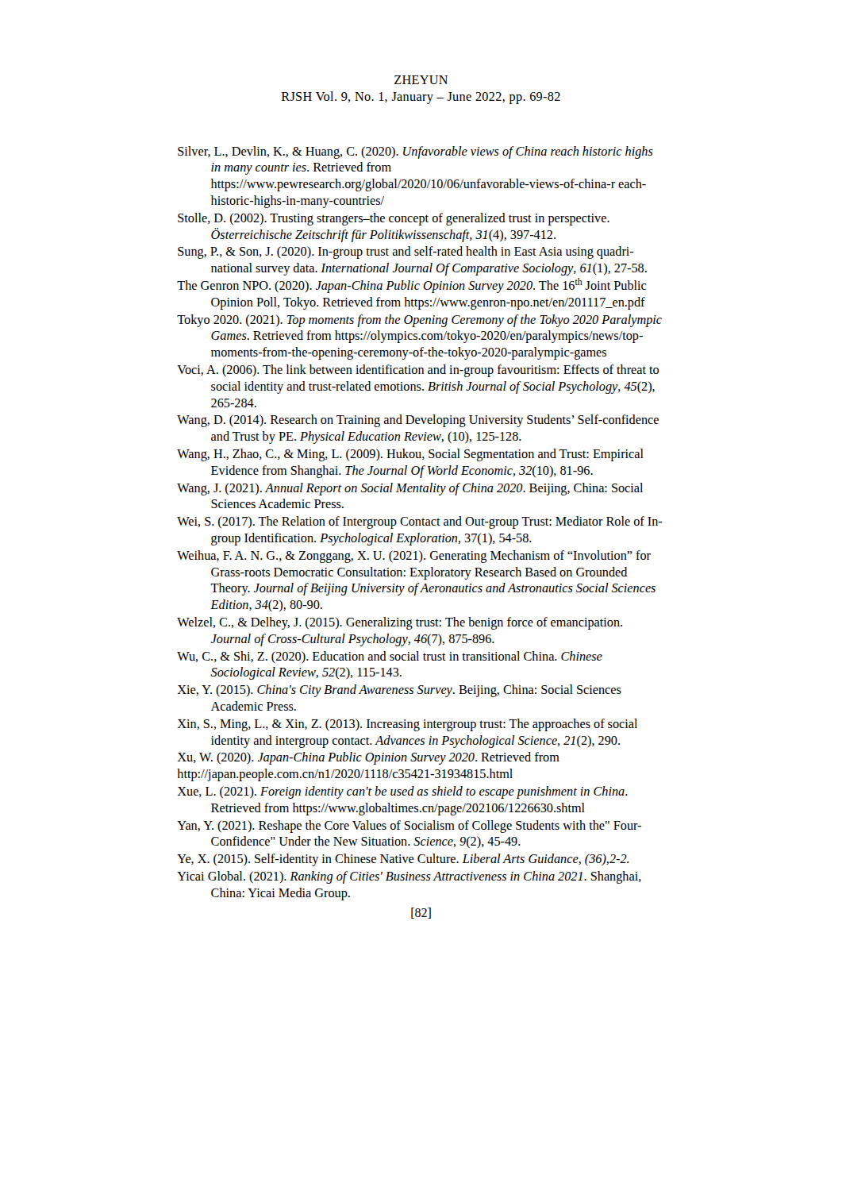ZHEYUN
RJSH Vol. 9, No. 1, January – June 2022, pp. 69-82
Silver, L., Devlin, K., & Huang, C. (2020). Unfavorable views of China reach historic highs in many countr ies. Retrieved from https://www.pewresearch.org/global/2020/10/06/unfavorable-views-of-china-r each-historic-highs-in-many-countries/
Stolle, D. (2002). Trusting strangers–the concept of generalized trust in perspective. Österreichische Zeitschrift für Politikwissenschaft, 31(4), 397-412.
Sung, P., & Son, J. (2020). In-group trust and self-rated health in East Asia using quadri-national survey data. International Journal Of Comparative Sociology, 61(1), 27-58.
The Genron NPO. (2020). Japan-China Public Opinion Survey 2020. The 16th Joint Public Opinion Poll, Tokyo. Retrieved from https://www.genron-npo.net/en/201117_en.pdf
Tokyo 2020. (2021). Top moments from the Opening Ceremony of the Tokyo 2020 Paralympic Games. Retrieved from https://olympics.com/tokyo-2020/en/paralympics/news/top-moments-from-the-opening-ceremony-of-the-tokyo-2020-paralympic-games
Voci, A. (2006). The link between identification and in-group favouritism: Effects of threat to social identity and trust-related emotions. British Journal of Social Psychology, 45(2), 265-284.
Wang, D. (2014). Research on Training and Developing University Students’ Self-confidence and Trust by PE. Physical Education Review, (10), 125-128.
Wang, H., Zhao, C., & Ming, L. (2009). Hukou, Social Segmentation and Trust: Empirical Evidence from Shanghai. The Journal Of World Economic, 32(10), 81-96.
Wang, J. (2021). Annual Report on Social Mentality of China 2020. Beijing, China: Social Sciences Academic Press.
Wei, S. (2017). The Relation of Intergroup Contact and Out-group Trust: Mediator Role of In-group Identification. Psychological Exploration, 37(1), 54-58.
Weihua, F. A. N. G., & Zonggang, X. U. (2021). Generating Mechanism of “Involution” for Grass-roots Democratic Consultation: Exploratory Research Based on Grounded Theory. Journal of Beijing University of Aeronautics and Astronautics Social Sciences Edition, 34(2), 80-90.
Welzel, C., & Delhey, J. (2015). Generalizing trust: The benign force of emancipation. Journal of Cross-Cultural Psychology, 46(7), 875-896.
Wu, C., & Shi, Z. (2020). Education and social trust in transitional China. Chinese Sociological Review, 52(2), 115-143.
Xie, Y. (2015). China's City Brand Awareness Survey. Beijing, China: Social Sciences Academic Press.
Xin, S., Ming, L., & Xin, Z. (2013). Increasing intergroup trust: The approaches of social identity and intergroup contact. Advances in Psychological Science, 21(2), 290.
Xu, W. (2020). Japan-China Public Opinion Survey 2020. Retrieved from http://japan.people.com.cn/n1/2020/1118/c35421-31934815.html
Xue, L. (2021). Foreign identity can't be used as shield to escape punishment in China. Retrieved from https://www.globaltimes.cn/page/202106/1226630.shtml
Yan, Y. (2021). Reshape the Core Values of Socialism of College Students with the" Four-Confidence" Under the New Situation. Science, 9(2), 45-49.
Ye, X. (2015). Self-identity in Chinese Native Culture. Liberal Arts Guidance, (36),2-2.
Yicai Global. (2021). Ranking of Cities' Business Attractiveness in China 2021. Shanghai, China: Yicai Media Group.
[82]